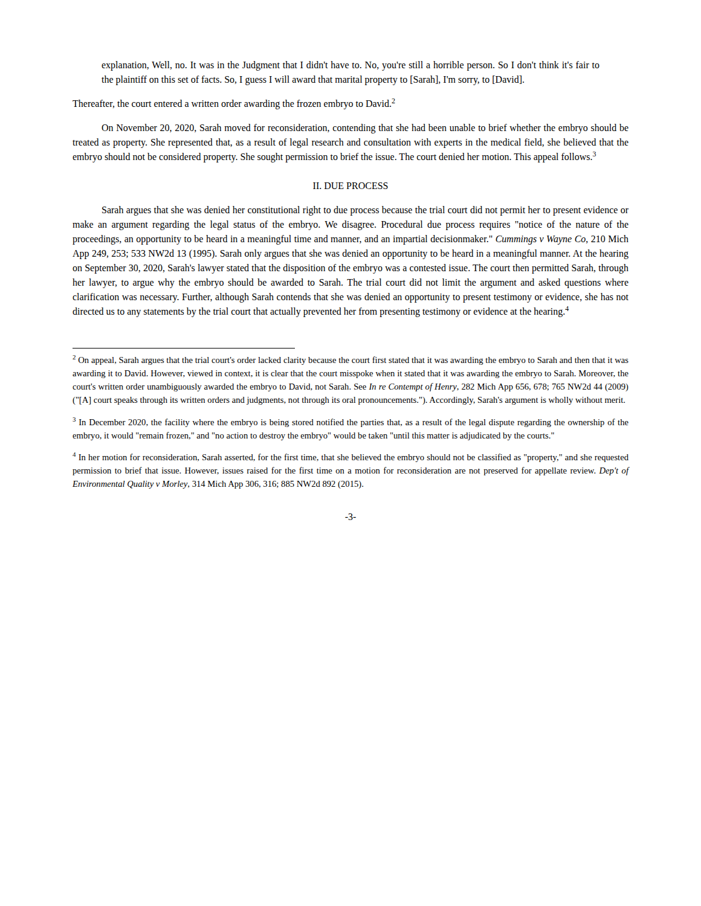explanation, Well, no. It was in the Judgment that I didn't have to. No, you're still a horrible person. So I don't think it's fair to the plaintiff on this set of facts. So, I guess I will award that marital property to [Sarah], I'm sorry, to [David].
Thereafter, the court entered a written order awarding the frozen embryo to David.2
On November 20, 2020, Sarah moved for reconsideration, contending that she had been unable to brief whether the embryo should be treated as property. She represented that, as a result of legal research and consultation with experts in the medical field, she believed that the embryo should not be considered property. She sought permission to brief the issue. The court denied her motion. This appeal follows.3
II. DUE PROCESS
Sarah argues that she was denied her constitutional right to due process because the trial court did not permit her to present evidence or make an argument regarding the legal status of the embryo. We disagree. Procedural due process requires "notice of the nature of the proceedings, an opportunity to be heard in a meaningful time and manner, and an impartial decisionmaker." Cummings v Wayne Co, 210 Mich App 249, 253; 533 NW2d 13 (1995). Sarah only argues that she was denied an opportunity to be heard in a meaningful manner. At the hearing on September 30, 2020, Sarah's lawyer stated that the disposition of the embryo was a contested issue. The court then permitted Sarah, through her lawyer, to argue why the embryo should be awarded to Sarah. The trial court did not limit the argument and asked questions where clarification was necessary. Further, although Sarah contends that she was denied an opportunity to present testimony or evidence, she has not directed us to any statements by the trial court that actually prevented her from presenting testimony or evidence at the hearing.4
2 On appeal, Sarah argues that the trial court's order lacked clarity because the court first stated that it was awarding the embryo to Sarah and then that it was awarding it to David. However, viewed in context, it is clear that the court misspoke when it stated that it was awarding the embryo to Sarah. Moreover, the court's written order unambiguously awarded the embryo to David, not Sarah. See In re Contempt of Henry, 282 Mich App 656, 678; 765 NW2d 44 (2009) ("[A] court speaks through its written orders and judgments, not through its oral pronouncements."). Accordingly, Sarah's argument is wholly without merit.
3 In December 2020, the facility where the embryo is being stored notified the parties that, as a result of the legal dispute regarding the ownership of the embryo, it would "remain frozen," and "no action to destroy the embryo" would be taken "until this matter is adjudicated by the courts."
4 In her motion for reconsideration, Sarah asserted, for the first time, that she believed the embryo should not be classified as "property," and she requested permission to brief that issue. However, issues raised for the first time on a motion for reconsideration are not preserved for appellate review. Dep't of Environmental Quality v Morley, 314 Mich App 306, 316; 885 NW2d 892 (2015).
-3-